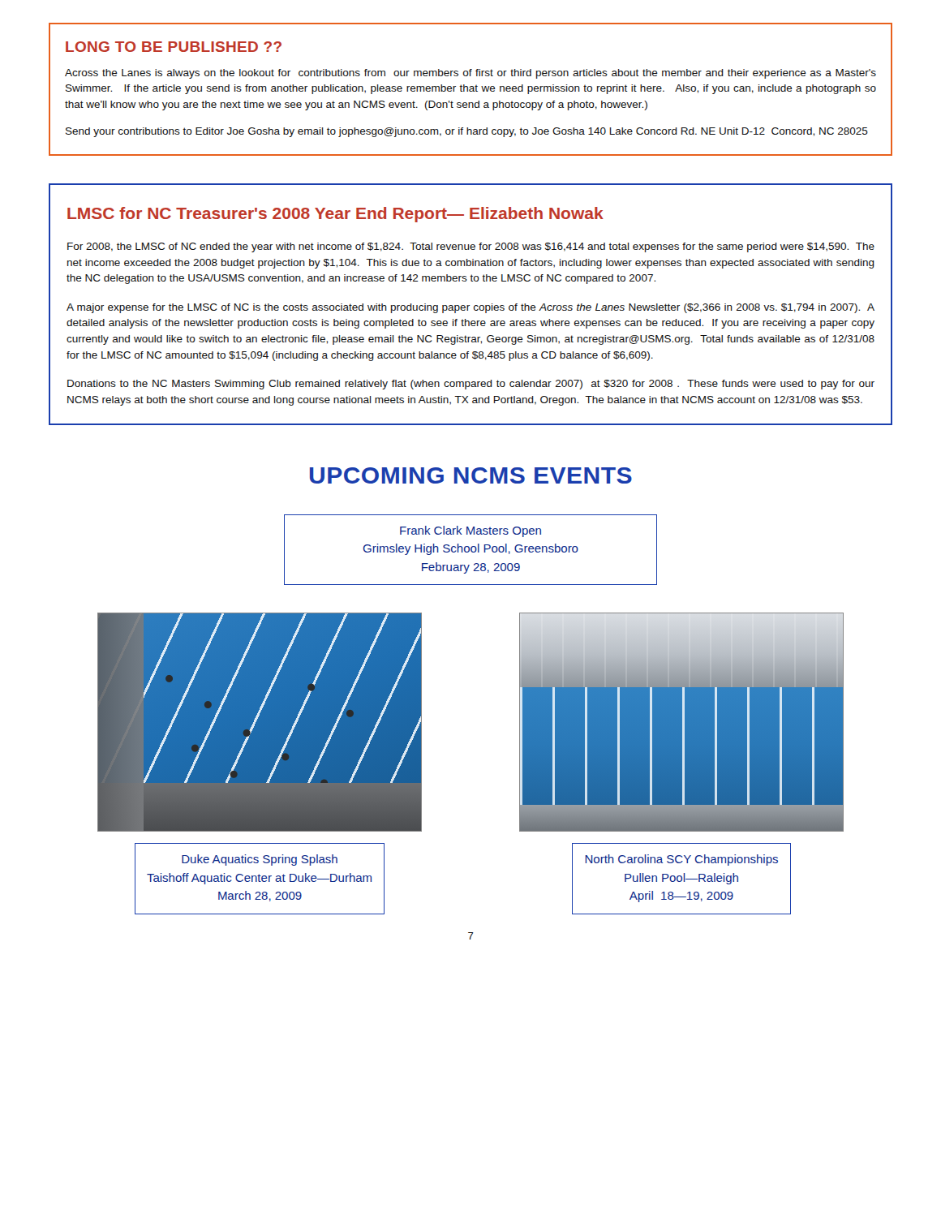LONG TO BE PUBLISHED ??
Across the Lanes is always on the lookout for contributions from our members of first or third person articles about the member and their experience as a Master's Swimmer. If the article you send is from another publication, please remember that we need permission to reprint it here. Also, if you can, include a photograph so that we'll know who you are the next time we see you at an NCMS event. (Don't send a photocopy of a photo, however.)
Send your contributions to Editor Joe Gosha by email to jophesgo@juno.com, or if hard copy, to Joe Gosha 140 Lake Concord Rd. NE Unit D-12 Concord, NC 28025
LMSC for NC Treasurer's 2008 Year End Report— Elizabeth Nowak
For 2008, the LMSC of NC ended the year with net income of $1,824. Total revenue for 2008 was $16,414 and total expenses for the same period were $14,590. The net income exceeded the 2008 budget projection by $1,104. This is due to a combination of factors, including lower expenses than expected associated with sending the NC delegation to the USA/USMS convention, and an increase of 142 members to the LMSC of NC compared to 2007.
A major expense for the LMSC of NC is the costs associated with producing paper copies of the Across the Lanes Newsletter ($2,366 in 2008 vs. $1,794 in 2007). A detailed analysis of the newsletter production costs is being completed to see if there are areas where expenses can be reduced. If you are receiving a paper copy currently and would like to switch to an electronic file, please email the NC Registrar, George Simon, at ncregistrar@USMS.org. Total funds available as of 12/31/08 for the LMSC of NC amounted to $15,094 (including a checking account balance of $8,485 plus a CD balance of $6,609).
Donations to the NC Masters Swimming Club remained relatively flat (when compared to calendar 2007) at $320 for 2008 . These funds were used to pay for our NCMS relays at both the short course and long course national meets in Austin, TX and Portland, Oregon. The balance in that NCMS account on 12/31/08 was $53.
UPCOMING NCMS EVENTS
Frank Clark Masters Open
Grimsley High School Pool, Greensboro
February 28, 2009
Duke Aquatics Spring Splash
Taishoff Aquatic Center at Duke—Durham
March 28, 2009
North Carolina SCY Championships
Pullen Pool—Raleigh
April 18—19, 2009
7